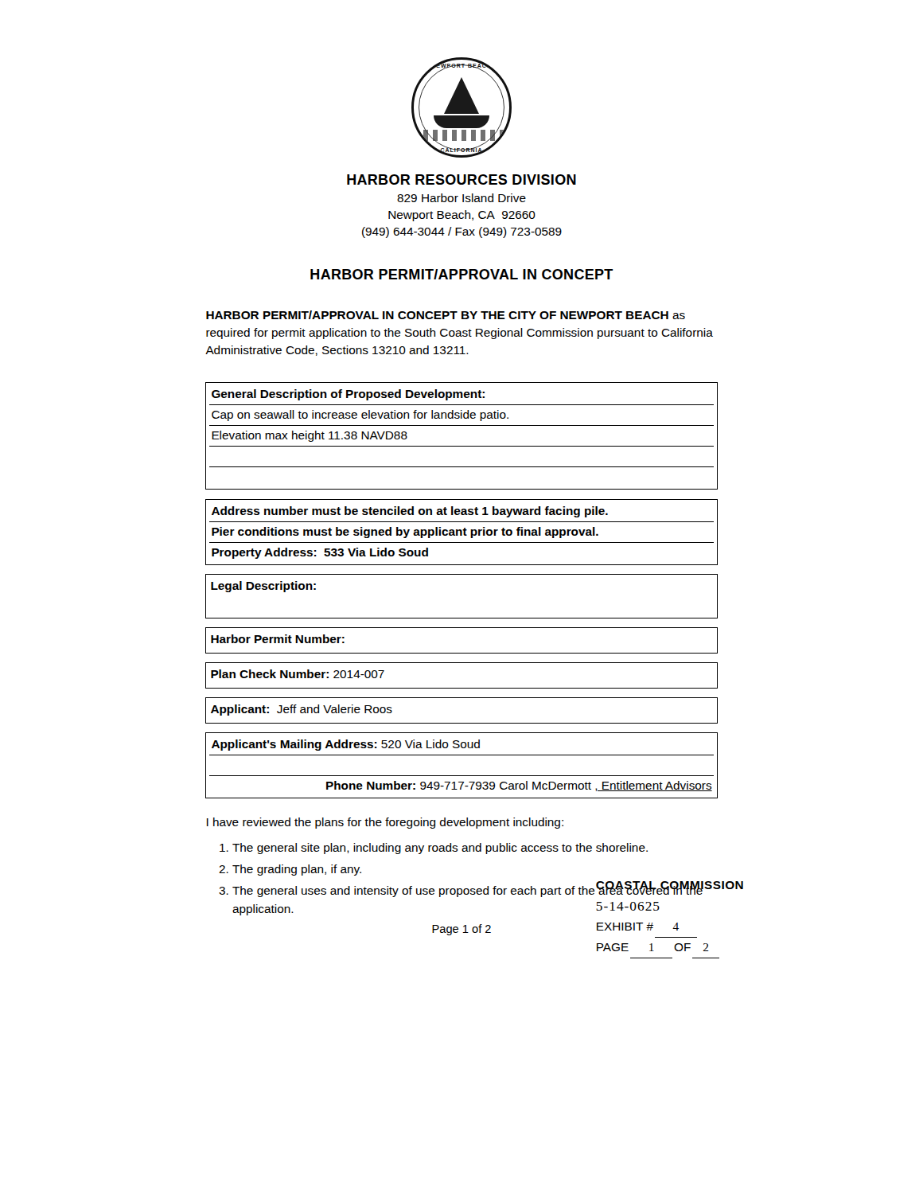NEWPORT BEACH
CALIFORNIA
HARBOR RESOURCES DIVISION
829 Harbor Island Drive
Newport Beach, CA 92660
(949) 644-3044 / Fax (949) 723-0589
HARBOR PERMIT/APPROVAL IN CONCEPT
HARBOR PERMIT/APPROVAL IN CONCEPT BY THE CITY OF NEWPORT BEACH as required for permit application to the South Coast Regional Commission pursuant to California Administrative Code, Sections 13210 and 13211.
General Description of Proposed Development:
Cap on seawall to increase elevation for landside patio.
Elevation max height 11.38 NAVD88
Address number must be stenciled on at least 1 bayward facing pile.
Pier conditions must be signed by applicant prior to final approval.
Property Address: 533 Via Lido Soud
Legal Description:
Harbor Permit Number:
Plan Check Number: 2014-007
Applicant: Jeff and Valerie Roos
Applicant's Mailing Address: 520 Via Lido Soud
Phone Number: 949-717-7939 Carol McDermott , Entitlement Advisors
I have reviewed the plans for the foregoing development including:
The general site plan, including any roads and public access to the shoreline.
The grading plan, if any.
The general uses and intensity of use proposed for each part of the area covered in the application.
Page 1 of 2
COASTAL COMMISSION
5-14-0625
EXHIBIT #4
PAGE1 OF2